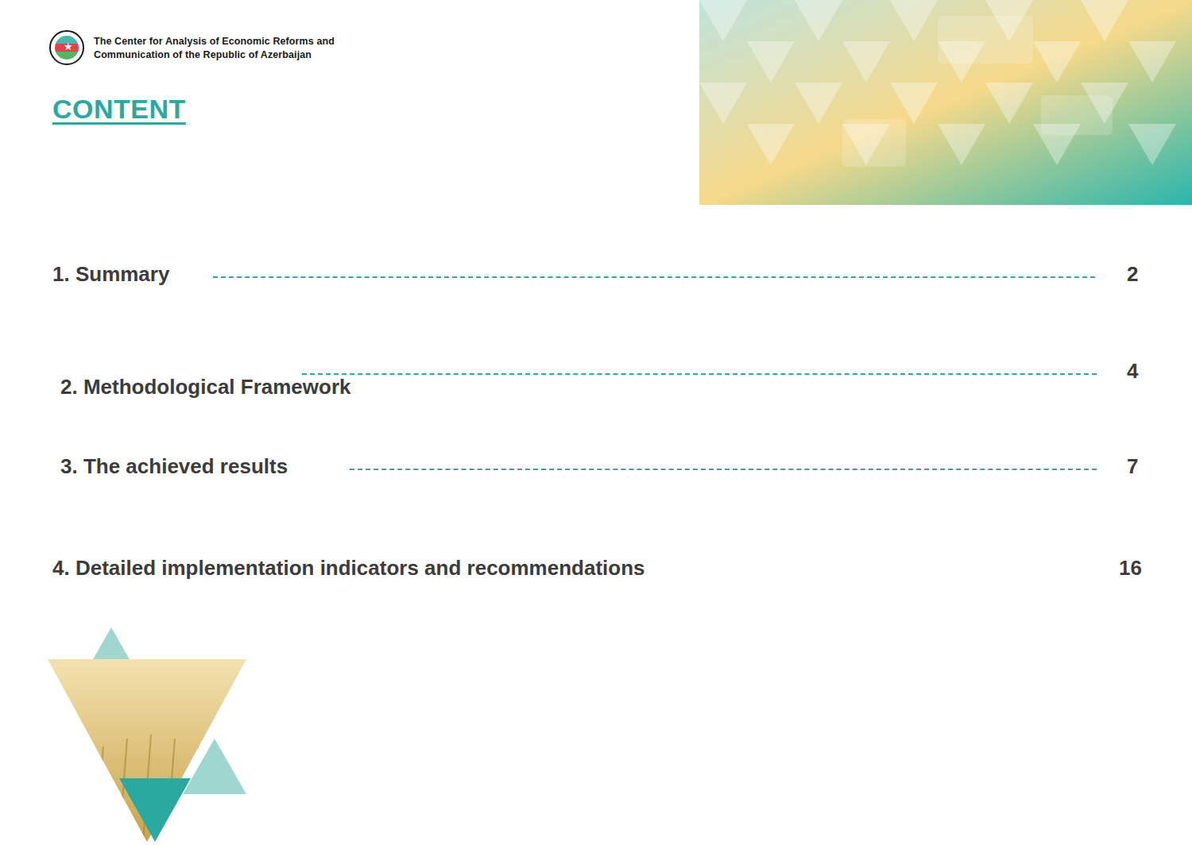★
The Center for Analysis of Economic Reforms and
Communication of the Republic of Azerbaijan
CONTENT
1. Summary
2
2. Methodological Framework
4
3. The achieved results
7
4. Detailed implementation indicators and recommendations
16